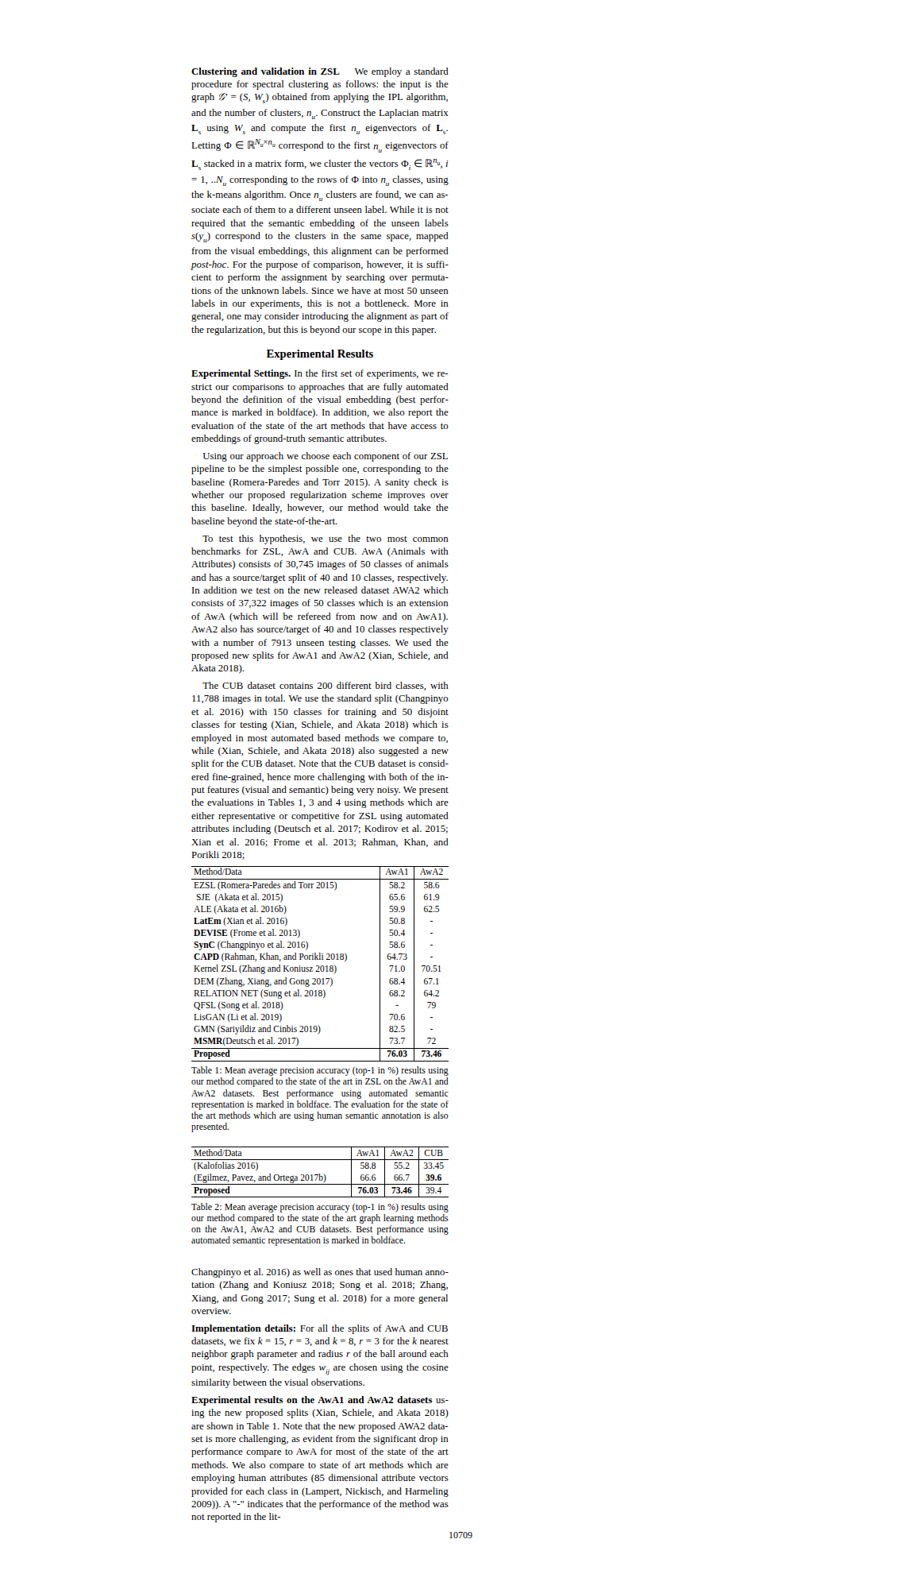Clustering and validation in ZSL We employ a standard procedure for spectral clustering as follows: the input is the graph 𝒢′ = (S, Ws) obtained from applying the IPL algorithm, and the number of clusters, nu. Construct the Laplacian matrix Ls using Ws and compute the first nu eigenvectors of Ls. Letting Φ ∈ ℝNu×nu correspond to the first nu eigenvectors of Ls stacked in a matrix form, we cluster the vectors Φi ∈ ℝnu, i = 1, ..Nu corresponding to the rows of Φ into nu classes, using the k-means algorithm. Once nu clusters are found, we can associate each of them to a different unseen label. While it is not required that the semantic embedding of the unseen labels s(yu) correspond to the clusters in the same space, mapped from the visual embeddings, this alignment can be performed post-hoc. For the purpose of comparison, however, it is sufficient to perform the assignment by searching over permutations of the unknown labels. Since we have at most 50 unseen labels in our experiments, this is not a bottleneck. More in general, one may consider introducing the alignment as part of the regularization, but this is beyond our scope in this paper.
Experimental Results
Experimental Settings. In the first set of experiments, we restrict our comparisons to approaches that are fully automated beyond the definition of the visual embedding (best performance is marked in boldface). In addition, we also report the evaluation of the state of the art methods that have access to embeddings of ground-truth semantic attributes.
Using our approach we choose each component of our ZSL pipeline to be the simplest possible one, corresponding to the baseline (Romera-Paredes and Torr 2015). A sanity check is whether our proposed regularization scheme improves over this baseline. Ideally, however, our method would take the baseline beyond the state-of-the-art.
To test this hypothesis, we use the two most common benchmarks for ZSL, AwA and CUB. AwA (Animals with Attributes) consists of 30,745 images of 50 classes of animals and has a source/target split of 40 and 10 classes, respectively. In addition we test on the new released dataset AWA2 which consists of 37,322 images of 50 classes which is an extension of AwA (which will be refereed from now and on AwA1). AwA2 also has source/target of 40 and 10 classes respectively with a number of 7913 unseen testing classes. We used the proposed new splits for AwA1 and AwA2 (Xian, Schiele, and Akata 2018).
The CUB dataset contains 200 different bird classes, with 11,788 images in total. We use the standard split (Changpinyo et al. 2016) with 150 classes for training and 50 disjoint classes for testing (Xian, Schiele, and Akata 2018) which is employed in most automated based methods we compare to, while (Xian, Schiele, and Akata 2018) also suggested a new split for the CUB dataset. Note that the CUB dataset is considered fine-grained, hence more challenging with both of the input features (visual and semantic) being very noisy. We present the evaluations in Tables 1, 3 and 4 using methods which are either representative or competitive for ZSL using automated attributes including (Deutsch et al. 2017; Kodirov et al. 2015; Xian et al. 2016; Frome et al. 2013; Rahman, Khan, and Porikli 2018;
| Method/Data | AwA1 | AwA2 |
| --- | --- | --- |
| EZSL (Romera-Paredes and Torr 2015) | 58.2 | 58.6 |
| SJE (Akata et al. 2015) | 65.6 | 61.9 |
| ALE (Akata et al. 2016b) | 59.9 | 62.5 |
| LatEm (Xian et al. 2016) | 50.8 | - |
| DEVISE (Frome et al. 2013) | 50.4 | - |
| SynC (Changpinyo et al. 2016) | 58.6 | - |
| CAPD (Rahman, Khan, and Porikli 2018) | 64.73 | - |
| Kernel ZSL (Zhang and Koniusz 2018) | 71.0 | 70.51 |
| DEM (Zhang, Xiang, and Gong 2017) | 68.4 | 67.1 |
| RELATION NET (Sung et al. 2018) | 68.2 | 64.2 |
| QFSL (Song et al. 2018) | - | 79 |
| LisGAN (Li et al. 2019) | 70.6 | - |
| GMN (Sariyildiz and Cinbis 2019) | 82.5 | - |
| MSMR (Deutsch et al. 2017) | 73.7 | 72 |
| Proposed | 76.03 | 73.46 |
Table 1: Mean average precision accuracy (top-1 in %) results using our method compared to the state of the art in ZSL on the AwA1 and AwA2 datasets. Best performance using automated semantic representation is marked in boldface. The evaluation for the state of the art methods which are using human semantic annotation is also presented.
| Method/Data | AwA1 | AwA2 | CUB |
| --- | --- | --- | --- |
| (Kalofolias 2016) | 58.8 | 55.2 | 33.45 |
| (Egilmez, Pavez, and Ortega 2017b) | 66.6 | 66.7 | 39.6 |
| Proposed | 76.03 | 73.46 | 39.4 |
Table 2: Mean average precision accuracy (top-1 in %) results using our method compared to the state of the art graph learning methods on the AwA1, AwA2 and CUB datasets. Best performance using automated semantic representation is marked in boldface.
Changpinyo et al. 2016) as well as ones that used human annotation (Zhang and Koniusz 2018; Song et al. 2018; Zhang, Xiang, and Gong 2017; Sung et al. 2018) for a more general overview.
Implementation details: For all the splits of AwA and CUB datasets, we fix k = 15, r = 3, and k = 8, r = 3 for the k nearest neighbor graph parameter and radius r of the ball around each point, respectively. The edges wij are chosen using the cosine similarity between the visual observations.
Experimental results on the AwA1 and AwA2 datasets using the new proposed splits (Xian, Schiele, and Akata 2018) are shown in Table 1. Note that the new proposed AWA2 data-set is more challenging, as evident from the significant drop in performance compare to AwA for most of the state of the art methods. We also compare to state of art methods which are employing human attributes (85 dimensional attribute vectors provided for each class in (Lampert, Nickisch, and Harmeling 2009)). A "-" indicates that the performance of the method was not reported in the lit-
10709